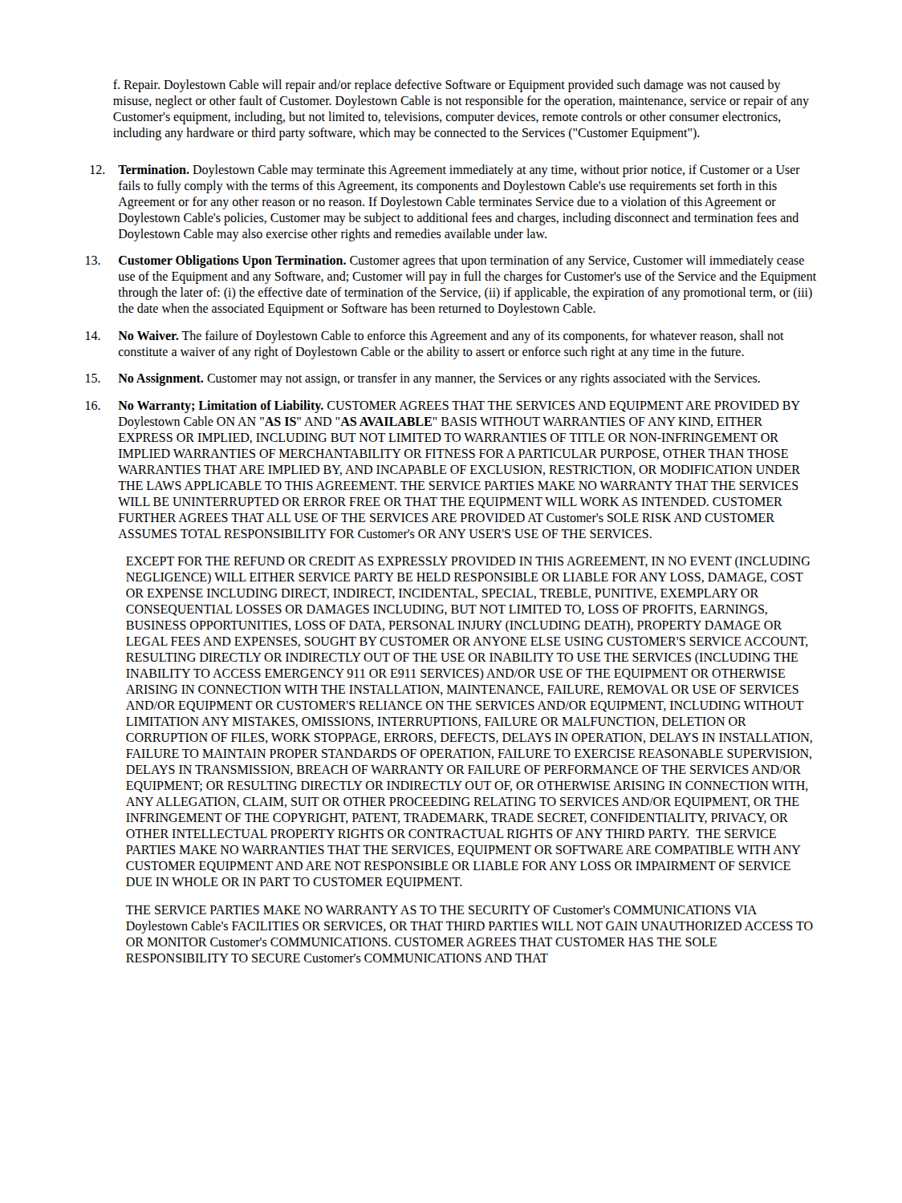f. Repair. Doylestown Cable will repair and/or replace defective Software or Equipment provided such damage was not caused by misuse, neglect or other fault of Customer. Doylestown Cable is not responsible for the operation, maintenance, service or repair of any Customer's equipment, including, but not limited to, televisions, computer devices, remote controls or other consumer electronics, including any hardware or third party software, which may be connected to the Services ("Customer Equipment").
Termination. Doylestown Cable may terminate this Agreement immediately at any time, without prior notice, if Customer or a User fails to fully comply with the terms of this Agreement, its components and Doylestown Cable's use requirements set forth in this Agreement or for any other reason or no reason. If Doylestown Cable terminates Service due to a violation of this Agreement or Doylestown Cable's policies, Customer may be subject to additional fees and charges, including disconnect and termination fees and Doylestown Cable may also exercise other rights and remedies available under law.
Customer Obligations Upon Termination. Customer agrees that upon termination of any Service, Customer will immediately cease use of the Equipment and any Software, and; Customer will pay in full the charges for Customer's use of the Service and the Equipment through the later of: (i) the effective date of termination of the Service, (ii) if applicable, the expiration of any promotional term, or (iii) the date when the associated Equipment or Software has been returned to Doylestown Cable.
No Waiver. The failure of Doylestown Cable to enforce this Agreement and any of its components, for whatever reason, shall not constitute a waiver of any right of Doylestown Cable or the ability to assert or enforce such right at any time in the future.
No Assignment. Customer may not assign, or transfer in any manner, the Services or any rights associated with the Services.
No Warranty; Limitation of Liability. CUSTOMER AGREES THAT THE SERVICES AND EQUIPMENT ARE PROVIDED BY Doylestown Cable ON AN "AS IS" AND "AS AVAILABLE" BASIS WITHOUT WARRANTIES OF ANY KIND, EITHER EXPRESS OR IMPLIED, INCLUDING BUT NOT LIMITED TO WARRANTIES OF TITLE OR NON-INFRINGEMENT OR IMPLIED WARRANTIES OF MERCHANTABILITY OR FITNESS FOR A PARTICULAR PURPOSE, OTHER THAN THOSE WARRANTIES THAT ARE IMPLIED BY, AND INCAPABLE OF EXCLUSION, RESTRICTION, OR MODIFICATION UNDER THE LAWS APPLICABLE TO THIS AGREEMENT. THE SERVICE PARTIES MAKE NO WARRANTY THAT THE SERVICES WILL BE UNINTERRUPTED OR ERROR FREE OR THAT THE EQUIPMENT WILL WORK AS INTENDED. CUSTOMER FURTHER AGREES THAT ALL USE OF THE SERVICES ARE PROVIDED AT Customer's SOLE RISK AND CUSTOMER ASSUMES TOTAL RESPONSIBILITY FOR Customer's OR ANY USER'S USE OF THE SERVICES.
EXCEPT FOR THE REFUND OR CREDIT AS EXPRESSLY PROVIDED IN THIS AGREEMENT, IN NO EVENT (INCLUDING NEGLIGENCE) WILL EITHER SERVICE PARTY BE HELD RESPONSIBLE OR LIABLE FOR ANY LOSS, DAMAGE, COST OR EXPENSE INCLUDING DIRECT, INDIRECT, INCIDENTAL, SPECIAL, TREBLE, PUNITIVE, EXEMPLARY OR CONSEQUENTIAL LOSSES OR DAMAGES INCLUDING, BUT NOT LIMITED TO, LOSS OF PROFITS, EARNINGS, BUSINESS OPPORTUNITIES, LOSS OF DATA, PERSONAL INJURY (INCLUDING DEATH), PROPERTY DAMAGE OR LEGAL FEES AND EXPENSES, SOUGHT BY CUSTOMER OR ANYONE ELSE USING CUSTOMER'S SERVICE ACCOUNT, RESULTING DIRECTLY OR INDIRECTLY OUT OF THE USE OR INABILITY TO USE THE SERVICES (INCLUDING THE INABILITY TO ACCESS EMERGENCY 911 OR E911 SERVICES) AND/OR USE OF THE EQUIPMENT OR OTHERWISE ARISING IN CONNECTION WITH THE INSTALLATION, MAINTENANCE, FAILURE, REMOVAL OR USE OF SERVICES AND/OR EQUIPMENT OR CUSTOMER'S RELIANCE ON THE SERVICES AND/OR EQUIPMENT, INCLUDING WITHOUT LIMITATION ANY MISTAKES, OMISSIONS, INTERRUPTIONS, FAILURE OR MALFUNCTION, DELETION OR CORRUPTION OF FILES, WORK STOPPAGE, ERRORS, DEFECTS, DELAYS IN OPERATION, DELAYS IN INSTALLATION, FAILURE TO MAINTAIN PROPER STANDARDS OF OPERATION, FAILURE TO EXERCISE REASONABLE SUPERVISION, DELAYS IN TRANSMISSION, BREACH OF WARRANTY OR FAILURE OF PERFORMANCE OF THE SERVICES AND/OR EQUIPMENT; OR RESULTING DIRECTLY OR INDIRECTLY OUT OF, OR OTHERWISE ARISING IN CONNECTION WITH, ANY ALLEGATION, CLAIM, SUIT OR OTHER PROCEEDING RELATING TO SERVICES AND/OR EQUIPMENT, OR THE INFRINGEMENT OF THE COPYRIGHT, PATENT, TRADEMARK, TRADE SECRET, CONFIDENTIALITY, PRIVACY, OR OTHER INTELLECTUAL PROPERTY RIGHTS OR CONTRACTUAL RIGHTS OF ANY THIRD PARTY. THE SERVICE PARTIES MAKE NO WARRANTIES THAT THE SERVICES, EQUIPMENT OR SOFTWARE ARE COMPATIBLE WITH ANY CUSTOMER EQUIPMENT AND ARE NOT RESPONSIBLE OR LIABLE FOR ANY LOSS OR IMPAIRMENT OF SERVICE DUE IN WHOLE OR IN PART TO CUSTOMER EQUIPMENT.
THE SERVICE PARTIES MAKE NO WARRANTY AS TO THE SECURITY OF Customer's COMMUNICATIONS VIA Doylestown Cable's FACILITIES OR SERVICES, OR THAT THIRD PARTIES WILL NOT GAIN UNAUTHORIZED ACCESS TO OR MONITOR Customer's COMMUNICATIONS. CUSTOMER AGREES THAT CUSTOMER HAS THE SOLE RESPONSIBILITY TO SECURE Customer's COMMUNICATIONS AND THAT